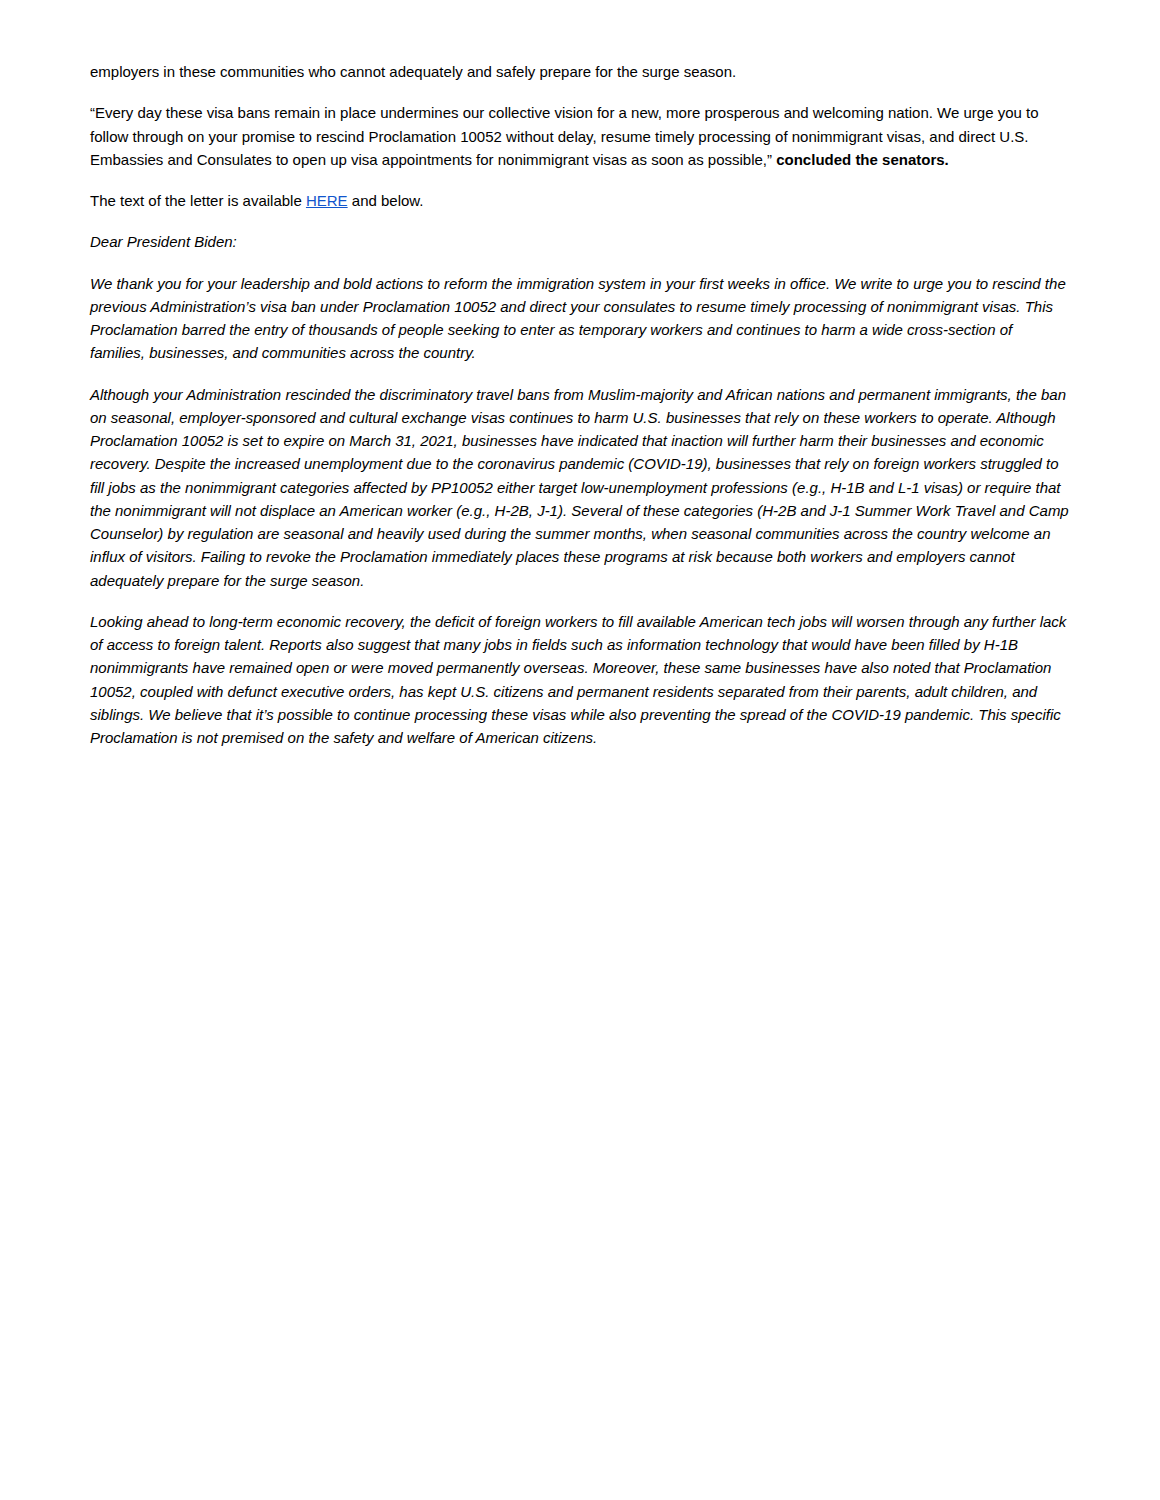employers in these communities who cannot adequately and safely prepare for the surge season.
“Every day these visa bans remain in place undermines our collective vision for a new, more prosperous and welcoming nation. We urge you to follow through on your promise to rescind Proclamation 10052 without delay, resume timely processing of nonimmigrant visas, and direct U.S. Embassies and Consulates to open up visa appointments for nonimmigrant visas as soon as possible,” concluded the senators.
The text of the letter is available HERE and below.
Dear President Biden:
We thank you for your leadership and bold actions to reform the immigration system in your first weeks in office. We write to urge you to rescind the previous Administration’s visa ban under Proclamation 10052 and direct your consulates to resume timely processing of nonimmigrant visas. This Proclamation barred the entry of thousands of people seeking to enter as temporary workers and continues to harm a wide cross-section of families, businesses, and communities across the country.
Although your Administration rescinded the discriminatory travel bans from Muslim-majority and African nations and permanent immigrants, the ban on seasonal, employer-sponsored and cultural exchange visas continues to harm U.S. businesses that rely on these workers to operate. Although Proclamation 10052 is set to expire on March 31, 2021, businesses have indicated that inaction will further harm their businesses and economic recovery. Despite the increased unemployment due to the coronavirus pandemic (COVID-19), businesses that rely on foreign workers struggled to fill jobs as the nonimmigrant categories affected by PP10052 either target low-unemployment professions (e.g., H-1B and L-1 visas) or require that the nonimmigrant will not displace an American worker (e.g., H-2B, J-1). Several of these categories (H-2B and J-1 Summer Work Travel and Camp Counselor) by regulation are seasonal and heavily used during the summer months, when seasonal communities across the country welcome an influx of visitors. Failing to revoke the Proclamation immediately places these programs at risk because both workers and employers cannot adequately prepare for the surge season.
Looking ahead to long-term economic recovery, the deficit of foreign workers to fill available American tech jobs will worsen through any further lack of access to foreign talent. Reports also suggest that many jobs in fields such as information technology that would have been filled by H-1B nonimmigrants have remained open or were moved permanently overseas. Moreover, these same businesses have also noted that Proclamation 10052, coupled with defunct executive orders, has kept U.S. citizens and permanent residents separated from their parents, adult children, and siblings. We believe that it’s possible to continue processing these visas while also preventing the spread of the COVID-19 pandemic. This specific Proclamation is not premised on the safety and welfare of American citizens.